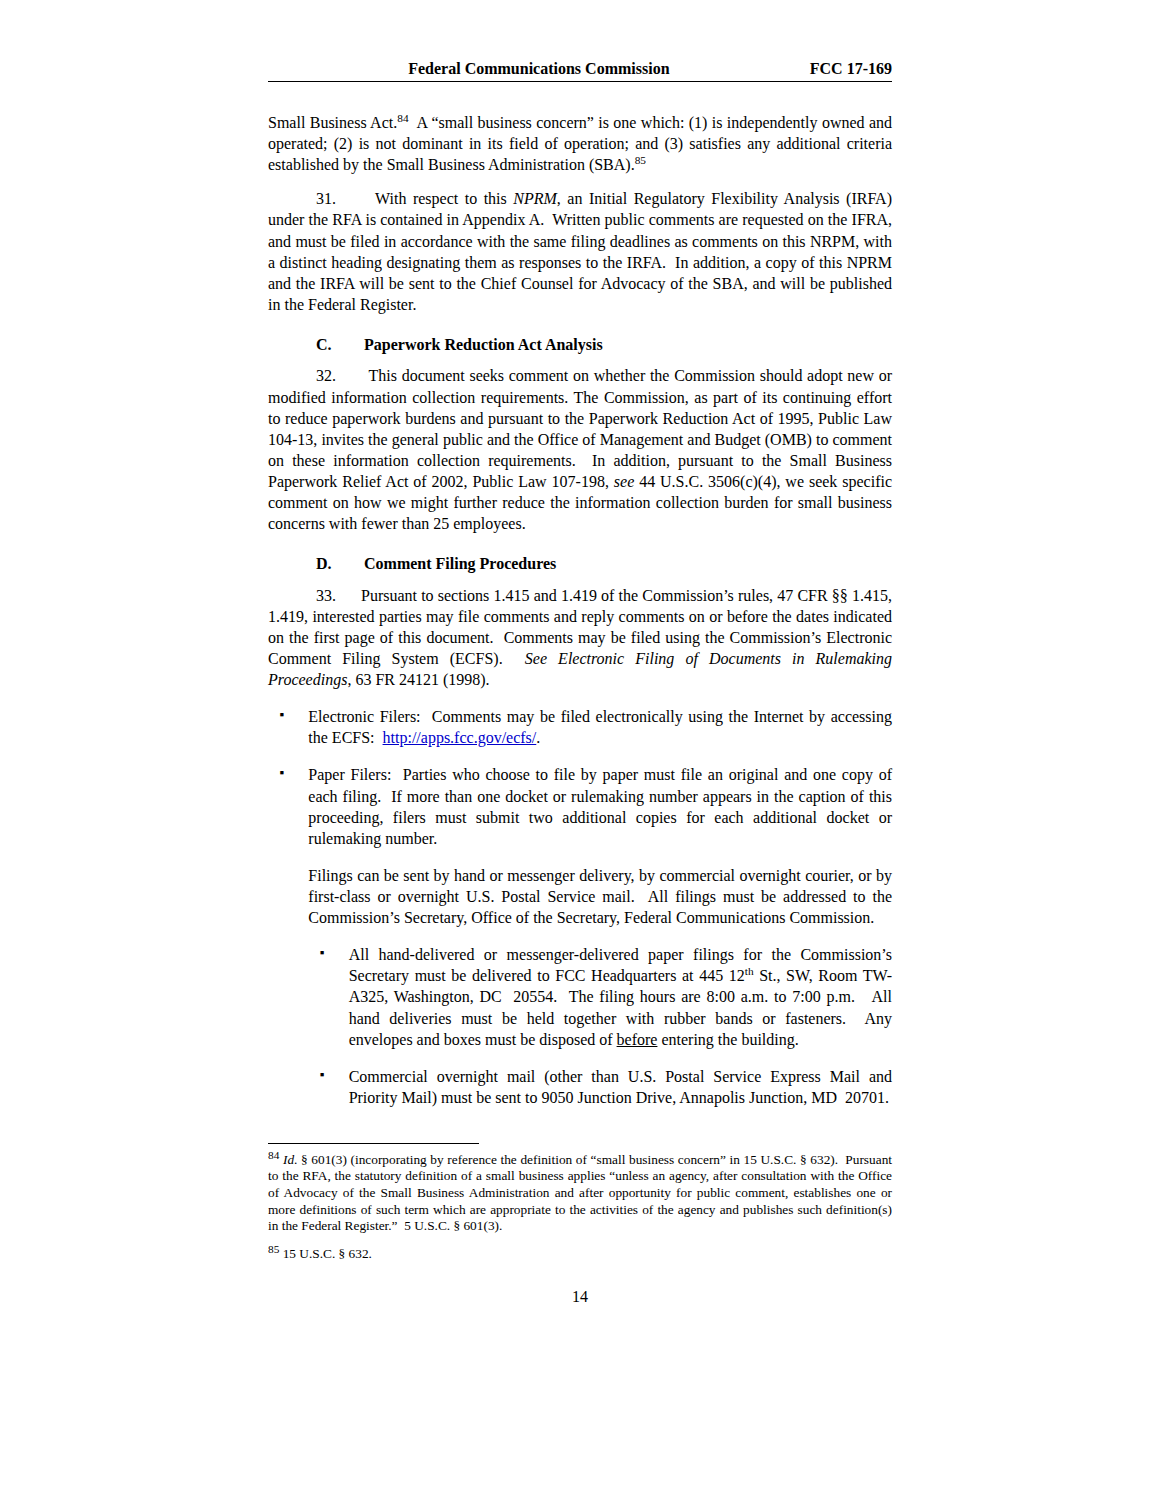Federal Communications Commission
FCC 17-169
Small Business Act.84 A “small business concern” is one which: (1) is independently owned and operated; (2) is not dominant in its field of operation; and (3) satisfies any additional criteria established by the Small Business Administration (SBA).85
31. With respect to this NPRM, an Initial Regulatory Flexibility Analysis (IRFA) under the RFA is contained in Appendix A. Written public comments are requested on the IFRA, and must be filed in accordance with the same filing deadlines as comments on this NRPM, with a distinct heading designating them as responses to the IRFA. In addition, a copy of this NPRM and the IRFA will be sent to the Chief Counsel for Advocacy of the SBA, and will be published in the Federal Register.
C. Paperwork Reduction Act Analysis
32. This document seeks comment on whether the Commission should adopt new or modified information collection requirements. The Commission, as part of its continuing effort to reduce paperwork burdens and pursuant to the Paperwork Reduction Act of 1995, Public Law 104-13, invites the general public and the Office of Management and Budget (OMB) to comment on these information collection requirements. In addition, pursuant to the Small Business Paperwork Relief Act of 2002, Public Law 107-198, see 44 U.S.C. 3506(c)(4), we seek specific comment on how we might further reduce the information collection burden for small business concerns with fewer than 25 employees.
D. Comment Filing Procedures
33. Pursuant to sections 1.415 and 1.419 of the Commission’s rules, 47 CFR §§ 1.415, 1.419, interested parties may file comments and reply comments on or before the dates indicated on the first page of this document. Comments may be filed using the Commission’s Electronic Comment Filing System (ECFS). See Electronic Filing of Documents in Rulemaking Proceedings, 63 FR 24121 (1998).
Electronic Filers: Comments may be filed electronically using the Internet by accessing the ECFS: http://apps.fcc.gov/ecfs/.
Paper Filers: Parties who choose to file by paper must file an original and one copy of each filing. If more than one docket or rulemaking number appears in the caption of this proceeding, filers must submit two additional copies for each additional docket or rulemaking number.
Filings can be sent by hand or messenger delivery, by commercial overnight courier, or by first-class or overnight U.S. Postal Service mail. All filings must be addressed to the Commission’s Secretary, Office of the Secretary, Federal Communications Commission.
All hand-delivered or messenger-delivered paper filings for the Commission’s Secretary must be delivered to FCC Headquarters at 445 12th St., SW, Room TW-A325, Washington, DC 20554. The filing hours are 8:00 a.m. to 7:00 p.m. All hand deliveries must be held together with rubber bands or fasteners. Any envelopes and boxes must be disposed of before entering the building.
Commercial overnight mail (other than U.S. Postal Service Express Mail and Priority Mail) must be sent to 9050 Junction Drive, Annapolis Junction, MD 20701.
84 Id. § 601(3) (incorporating by reference the definition of “small business concern” in 15 U.S.C. § 632). Pursuant to the RFA, the statutory definition of a small business applies “unless an agency, after consultation with the Office of Advocacy of the Small Business Administration and after opportunity for public comment, establishes one or more definitions of such term which are appropriate to the activities of the agency and publishes such definition(s) in the Federal Register.” 5 U.S.C. § 601(3).
85 15 U.S.C. § 632.
14